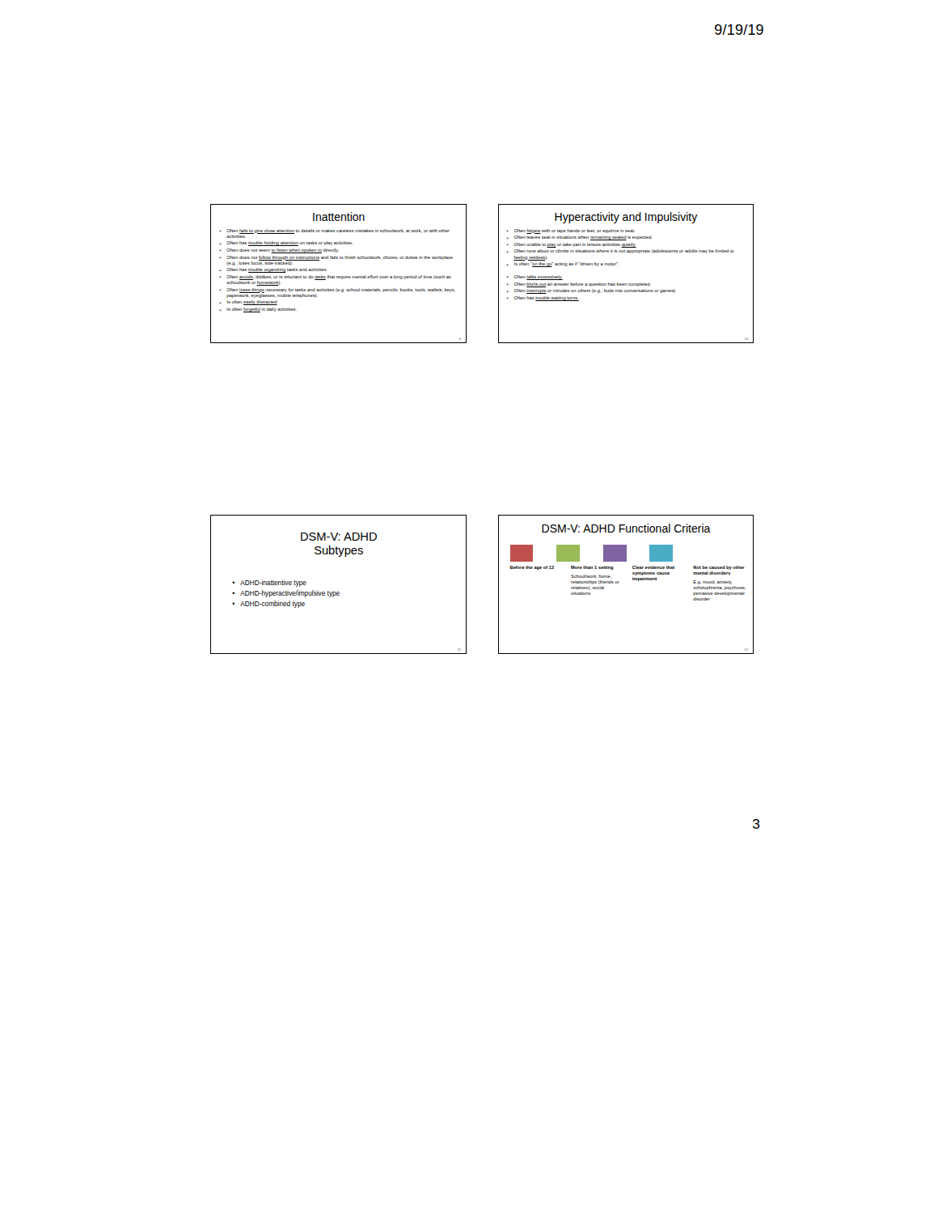9/19/19
Inattention
Often fails to give close attention to details or makes careless mistakes in schoolwork, at work, or with other activities.
Often has trouble holding attention on tasks or play activities.
Often does not seem to listen when spoken to directly.
Often does not follow through on instructions and fails to finish schoolwork, chores, or duties in the workplace (e.g., loses focus, side-tracked).
Often has trouble organizing tasks and activities.
Often avoids, dislikes, or is reluctant to do tasks that require mental effort over a long period of time (such as schoolwork or homework).
Often loses things necessary for tasks and activities (e.g. school materials, pencils, books, tools, wallets, keys, paperwork, eyeglasses, mobile telephones).
Is often easily distracted
Is often forgetful in daily activities.
9
Hyperactivity and Impulsivity
Often fidgets with or taps hands or feet, or squirms in seat.
Often leaves seat in situations when remaining seated is expected.
Often unable to play or take part in leisure activities quietly.
Often runs about or climbs in situations where it is not appropriate (adolescents or adults may be limited to feeling restless).
Is often "on the go" acting as if "driven by a motor".
Often talks excessively.
Often blurts out an answer before a question has been completed.
Often interrupts or intrudes on others (e.g., butts into conversations or games)
Often has trouble waiting turns.
10
DSM-V: ADHD
Subtypes
ADHD-inattentive type
ADHD-hyperactive/impulsive type
ADHD-combined type
11
DSM-V: ADHD Functional Criteria
Before the age of 12
More than 1 setting
School/work, home, relationships (friends or relatives), social situations
Clear evidence that symptoms cause impairment
Not be caused by other mental disorders
E.g. mood, anxiety, schizophrenia, psychosis, pervasive developmental disorder
12
3